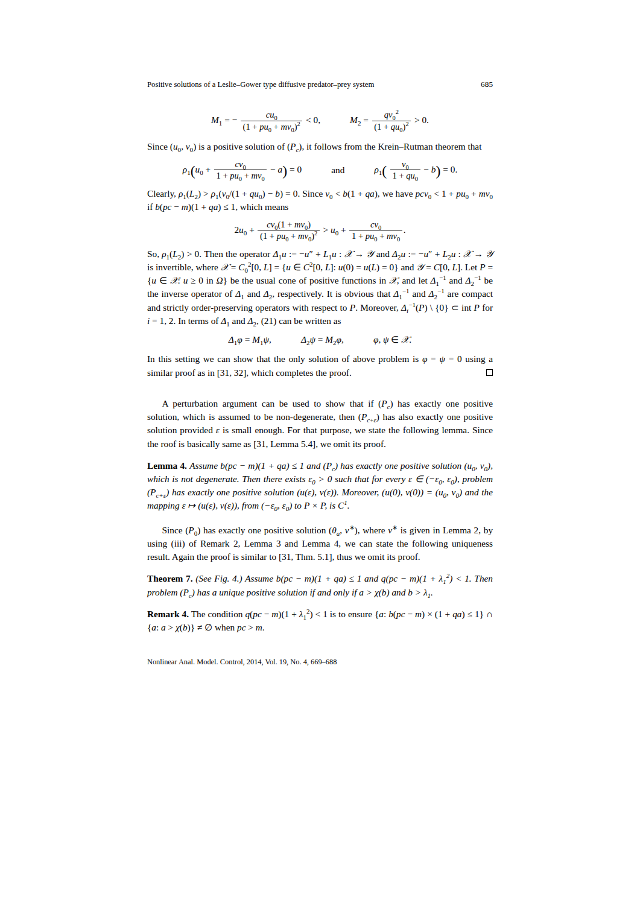Positive solutions of a Leslie–Gower type diffusive predator–prey system 685
M1 = − cu0 (1 + pu0 + mv0)2 < 0, M2 = qv02 (1 + qu0)2 > 0.
Since (u0, v0) is a positive solution of (Pc), it follows from the Krein–Rutman theorem that
ρ1(u0 + cv0 1 + pu0 + mv0 − a) = 0 and ρ1( v0 1 + qu0 − b) = 0.
Clearly, ρ1(L2) > ρ1(v0/(1 + qu0) − b) = 0. Since v0 < b(1 + qa), we have pcv0 < 1 + pu0 + mv0 if b(pc − m)(1 + qa) ≤ 1, which means
2u0 + cv0(1 + mv0) (1 + pu0 + mv0)2 > u0 + cv0 1 + pu0 + mv0 .
So, ρ1(L2) > 0. Then the operator Δ1u := −u″ + L1u : 𝒳 → 𝒴 and Δ2u := −u″ + L2u : 𝒳 → 𝒴 is invertible, where 𝒳 = C02[0, L] = {u ∈ C2[0, L]: u(0) = u(L) = 0} and 𝒴 = C[0, L]. Let P = {u ∈ 𝒳: u ≥ 0 in Ω} be the usual cone of positive functions in 𝒳, and let Δ1−1 and Δ2−1 be the inverse operator of Δ1 and Δ2, respectively. It is obvious that Δ1−1 and Δ2−1 are compact and strictly order-preserving operators with respect to P. Moreover, Δi−1(P) \ {0} ⊂ int P for i = 1, 2. In terms of Δ1 and Δ2, (21) can be written as
Δ1φ = M1ψ, Δ2ψ = M2φ, φ, ψ ∈ 𝒳.
In this setting we can show that the only solution of above problem is φ = ψ = 0 using a similar proof as in [31, 32], which completes the proof.
A perturbation argument can be used to show that if (Pc) has exactly one positive solution, which is assumed to be non-degenerate, then (Pc+ε) has also exactly one positive solution provided ε is small enough. For that purpose, we state the following lemma. Since the roof is basically same as [31, Lemma 5.4], we omit its proof.
Lemma 4. Assume b(pc − m)(1 + qa) ≤ 1 and (Pc) has exactly one positive solution (u0, v0), which is not degenerate. Then there exists ε0 > 0 such that for every ε ∈ (−ε0, ε0), problem (Pc+ε) has exactly one positive solution (u(ε), v(ε)). Moreover, (u(0), v(0)) = (u0, v0) and the mapping ε ↦ (u(ε), v(ε)), from (−ε0, ε0) to P × P, is C1.
Since (P0) has exactly one positive solution (θa, v∗), where v∗ is given in Lemma 2, by using (iii) of Remark 2, Lemma 3 and Lemma 4, we can state the following uniqueness result. Again the proof is similar to [31, Thm. 5.1], thus we omit its proof.
Theorem 7. (See Fig. 4.) Assume b(pc − m)(1 + qa) ≤ 1 and q(pc − m)(1 + λ12) < 1. Then problem (Pc) has a unique positive solution if and only if a > χ(b) and b > λ1.
Remark 4. The condition q(pc − m)(1 + λ12) < 1 is to ensure {a: b(pc − m) × (1 + qa) ≤ 1} ∩ {a: a > χ(b)} ≠ ∅ when pc > m.
Nonlinear Anal. Model. Control, 2014, Vol. 19, No. 4, 669–688